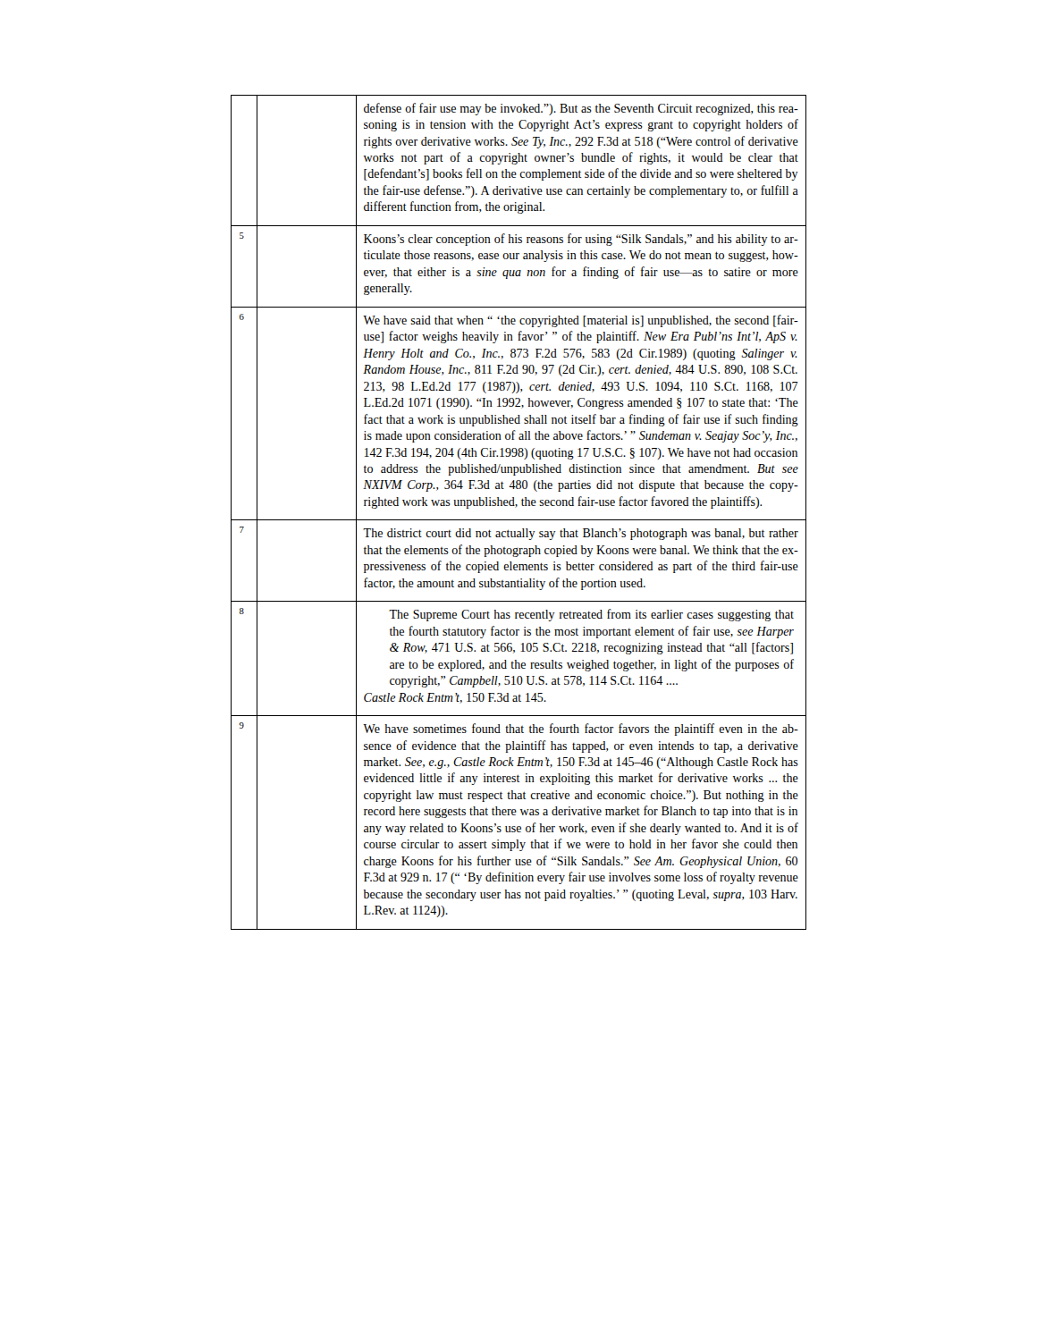| | | defense of fair use may be invoked.”). But as the Seventh Circuit recognized, this reasoning is in tension with the Copyright Act’s express grant to copyright holders of rights over derivative works. See Ty, Inc., 292 F.3d at 518 (“Were control of derivative works not part of a copyright owner’s bundle of rights, it would be clear that [defendant’s] books fell on the complement side of the divide and so were sheltered by the fair-use defense.”). A derivative use can certainly be complementary to, or fulfill a different function from, the original. |
| 5 | | Koons’s clear conception of his reasons for using “Silk Sandals,” and his ability to articulate those reasons, ease our analysis in this case. We do not mean to suggest, however, that either is a sine qua non for a finding of fair use—as to satire or more generally. |
| 6 | | We have said that when “ ‘the copyrighted [material is] unpublished, the second [fair-use] factor weighs heavily in favor’ ” of the plaintiff. New Era Publ’ns Int’l, ApS v. Henry Holt and Co., Inc., 873 F.2d 576, 583 (2d Cir.1989) (quoting Salinger v. Random House, Inc., 811 F.2d 90, 97 (2d Cir.), cert. denied, 484 U.S. 890, 108 S.Ct. 213, 98 L.Ed.2d 177 (1987)), cert. denied, 493 U.S. 1094, 110 S.Ct. 1168, 107 L.Ed.2d 1071 (1990). “In 1992, however, Congress amended § 107 to state that: ‘The fact that a work is unpublished shall not itself bar a finding of fair use if such finding is made upon consideration of all the above factors.’ ” Sundeman v. Seajay Soc’y, Inc., 142 F.3d 194, 204 (4th Cir.1998) (quoting 17 U.S.C. § 107). We have not had occasion to address the published/unpublished distinction since that amendment. But see NXIVM Corp., 364 F.3d at 480 (the parties did not dispute that because the copyrighted work was unpublished, the second fair-use factor favored the plaintiffs). |
| 7 | | The district court did not actually say that Blanch’s photograph was banal, but rather that the elements of the photograph copied by Koons were banal. We think that the expressiveness of the copied elements is better considered as part of the third fair-use factor, the amount and substantiality of the portion used. |
| 8 | | The Supreme Court has recently retreated from its earlier cases suggesting that the fourth statutory factor is the most important element of fair use, see Harper & Row, 471 U.S. at 566, 105 S.Ct. 2218, recognizing instead that “all [factors] are to be explored, and the results weighed together, in light of the purposes of copyright,” Campbell, 510 U.S. at 578, 114 S.Ct. 1164 .... Castle Rock Entm’t, 150 F.3d at 145. |
| 9 | | We have sometimes found that the fourth factor favors the plaintiff even in the absence of evidence that the plaintiff has tapped, or even intends to tap, a derivative market. See, e.g., Castle Rock Entm’t, 150 F.3d at 145–46 (“Although Castle Rock has evidenced little if any interest in exploiting this market for derivative works ... the copyright law must respect that creative and economic choice.”). But nothing in the record here suggests that there was a derivative market for Blanch to tap into that is in any way related to Koons’s use of her work, even if she dearly wanted to. And it is of course circular to assert simply that if we were to hold in her favor she could then charge Koons for his further use of “Silk Sandals.” See Am. Geophysical Union, 60 F.3d at 929 n. 17 (“ ‘By definition every fair use involves some loss of royalty revenue because the secondary user has not paid royalties.’ ” (quoting Leval, supra, 103 Harv. L.Rev. at 1124)). |